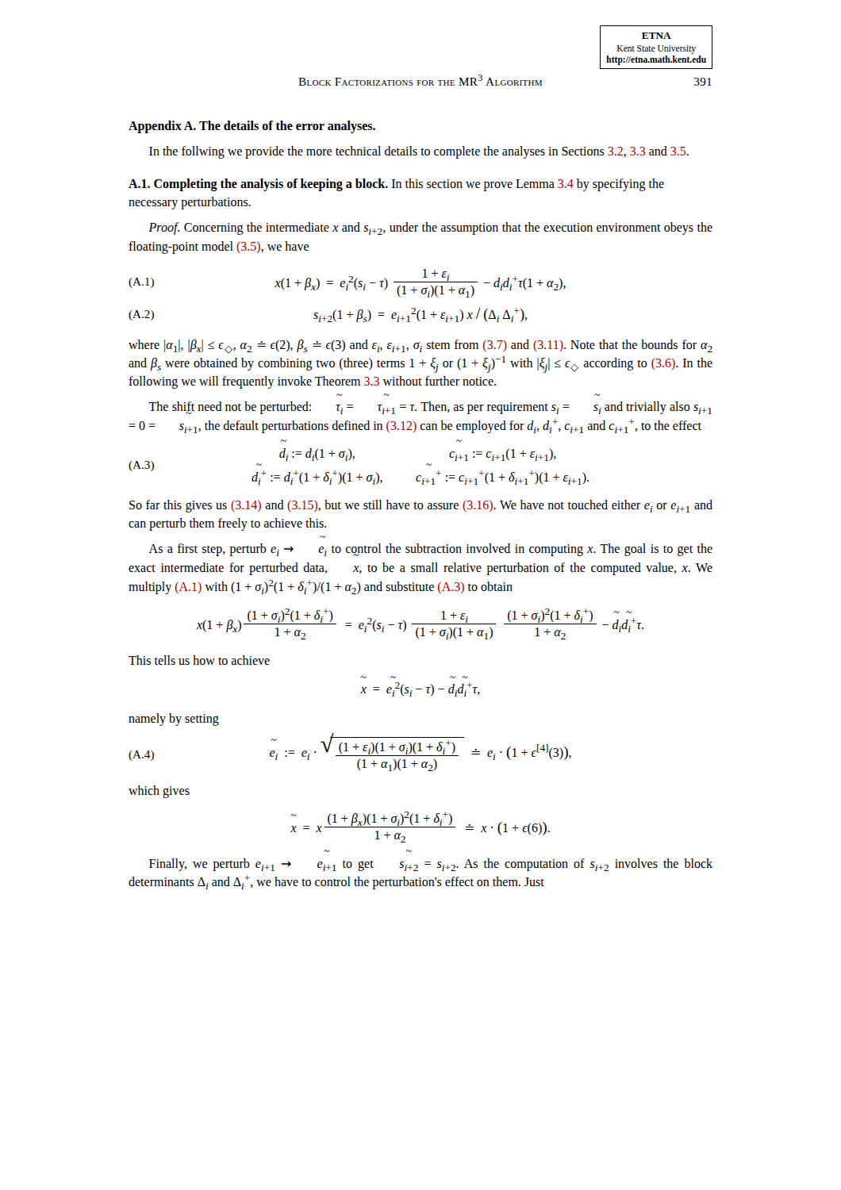ETNA
Kent State University
http://etna.math.kent.edu
Block Factorizations for the MR3 Algorithm 391
Appendix A. The details of the error analyses.
In the follwing we provide the more technical details to complete the analyses in Sections 3.2, 3.3 and 3.5.
A.1. Completing the analysis of keeping a block.
In this section we prove Lemma 3.4 by specifying the necessary perturbations.
Proof. Concerning the intermediate x and si+2, under the assumption that the execution environment obeys the floating-point model (3.5), we have
(A.1)
x(1 + βx) = ei2(si − τ) 1 + εi(1 + σi)(1 + α1) − di di+τ(1 + α2),
(A.2)
si+2(1 + βs) = ei+12(1 + εi+1) x / (Δi Δi+),
where |α1|, |βx| ≤ ϵ◇, α2 ≐ ϵ(2), βs ≐ ϵ(3) and εi, εi+1, σi stem from (3.7) and (3.11). Note that the bounds for α2 and βs were obtained by combining two (three) terms 1 + ξj or (1 + ξj)−1 with |ξj| ≤ ϵ◇ according to (3.6). In the following we will frequently invoke Theorem 3.3 without further notice.
The shift need not be perturbed: ~τi = ~τi+1 = τ. Then, as per requirement si = ~si and trivially also si+1 = 0 = ~si+1, the default perturbations defined in (3.12) can be employed for di, di+, ci+1 and ci+1+, to the effect
(A.3)
~di := di(1 + σi),
~ci+1 := ci+1(1 + εi+1),
~di+ := di+(1 + δi+)(1 + σi),
~ci+1+ := ci+1+(1 + δi+1+)(1 + εi+1).
So far this gives us (3.14) and (3.15), but we still have to assure (3.16). We have not touched either ei or ei+1 and can perturb them freely to achieve this.
As a first step, perturb ei ⇝ ~ei to control the subtraction involved in computing x. The goal is to get the exact intermediate for perturbed data, ~x, to be a small relative perturbation of the computed value, x. We multiply (A.1) with (1 + σi)2(1 + δi+)/(1 + α2) and substitute (A.3) to obtain
x(1 + βx)(1 + σi)2(1 + δi+) 1 + α2 = ei2(si − τ) 1 + εi(1 + σi)(1 + α1) (1 + σi)2(1 + δi+) 1 + α2 − ~di~di+τ.
This tells us how to achieve
~x = ~ei2(si − τ) − ~di~di+τ,
namely by setting
(A.4)
~ei := ei · (1 + εi)(1 + σi)(1 + δi+)(1 + α1)(1 + α2) ≐ ei · (1 + ϵ[4](3)),
which gives
~x = x(1 + βx)(1 + σi)2(1 + δi+) 1 + α2 ≐ x · (1 + ϵ(6)).
Finally, we perturb ei+1 ⇝ ~ei+1 to get ~si+2 = si+2. As the computation of si+2 involves the block determinants Δi and Δi+, we have to control the perturbation's effect on them. Just